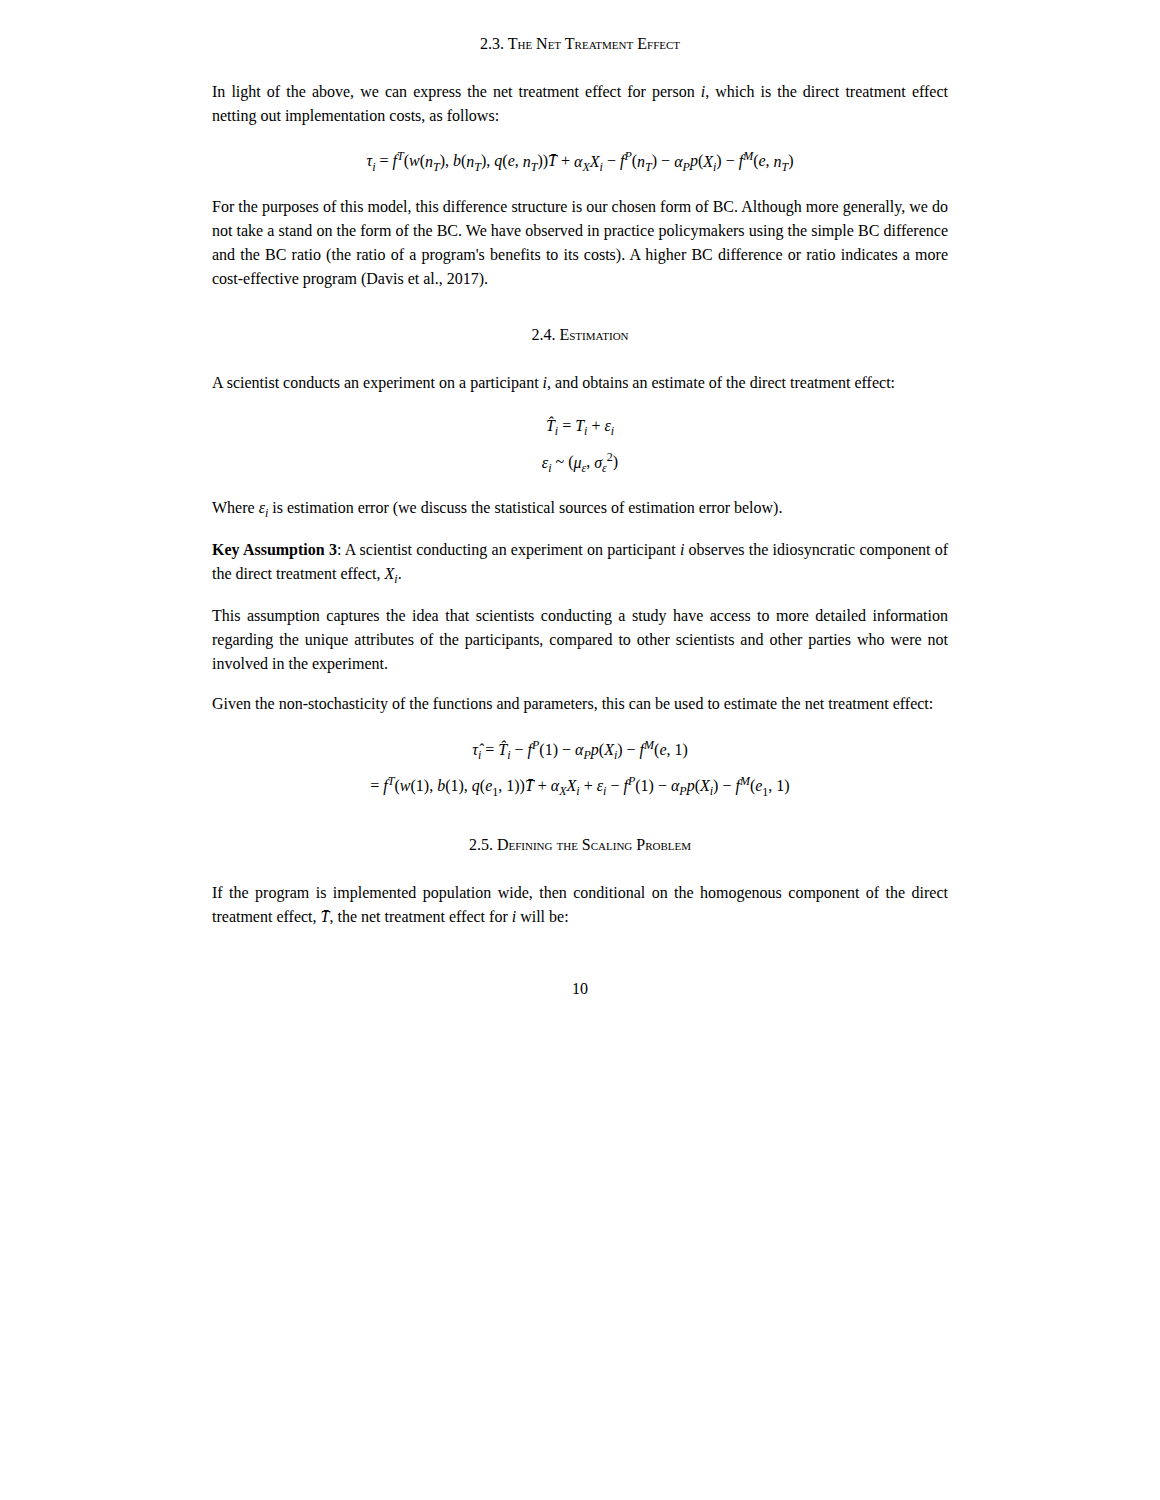2.3. The Net Treatment Effect
In light of the above, we can express the net treatment effect for person i, which is the direct treatment effect netting out implementation costs, as follows:
τi = fT(w(nT), b(nT), q(e, nT))T̄ + αX Xi − fP(nT) − αP p(Xi) − fM(e, nT)
For the purposes of this model, this difference structure is our chosen form of BC. Although more generally, we do not take a stand on the form of the BC. We have observed in practice policymakers using the simple BC difference and the BC ratio (the ratio of a program's benefits to its costs). A higher BC difference or ratio indicates a more cost-effective program (Davis et al., 2017).
2.4. Estimation
A scientist conducts an experiment on a participant i, and obtains an estimate of the direct treatment effect:
T̂i = Ti + εi
εi ~ (με, σε2)
Where εi is estimation error (we discuss the statistical sources of estimation error below).
Key Assumption 3: A scientist conducting an experiment on participant i observes the idiosyncratic component of the direct treatment effect, Xi.
This assumption captures the idea that scientists conducting a study have access to more detailed information regarding the unique attributes of the participants, compared to other scientists and other parties who were not involved in the experiment.
Given the non-stochasticity of the functions and parameters, this can be used to estimate the net treatment effect:
τ̂i = T̂i − fP(1) − αP p(Xi) − fM(e, 1)
= fT(w(1), b(1), q(e1, 1))T̄ + αX Xi + εi − fP(1) − αP p(Xi) − fM(e1, 1)
2.5. Defining the Scaling Problem
If the program is implemented population wide, then conditional on the homogenous component of the direct treatment effect, T̄, the net treatment effect for i will be:
10